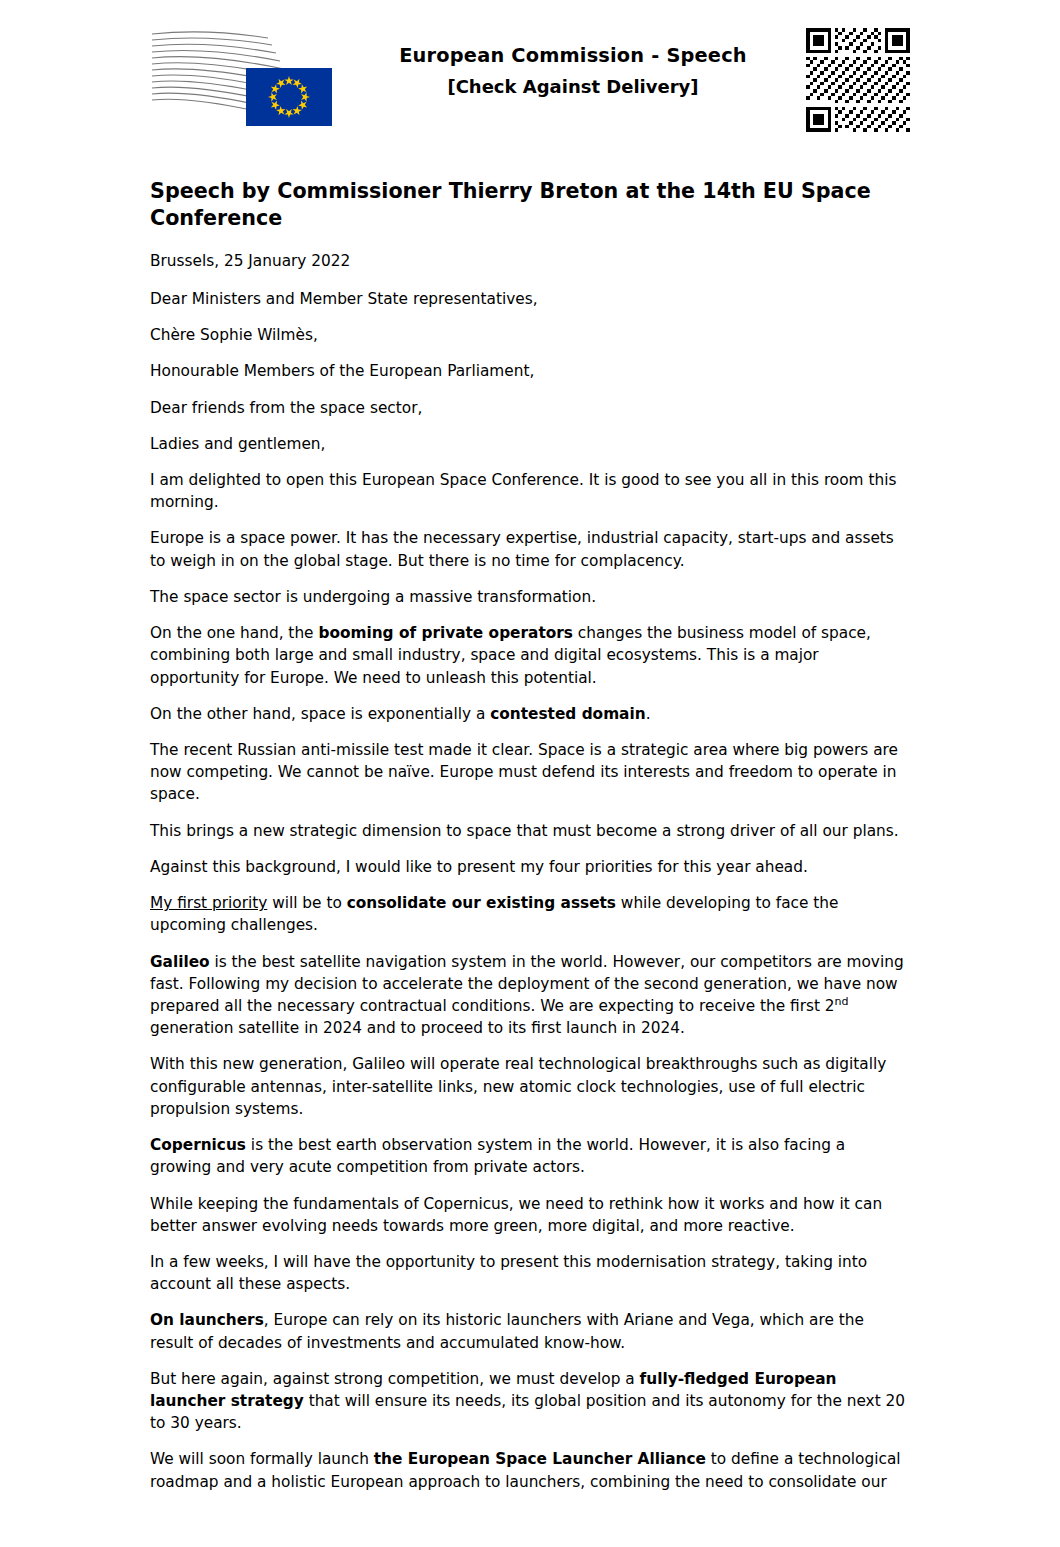European Commission - Speech
[Check Against Delivery]
Speech by Commissioner Thierry Breton at the 14th EU Space Conference
Brussels, 25 January 2022
Dear Ministers and Member State representatives,
Chère Sophie Wilmès,
Honourable Members of the European Parliament,
Dear friends from the space sector,
Ladies and gentlemen,
I am delighted to open this European Space Conference. It is good to see you all in this room this morning.
Europe is a space power. It has the necessary expertise, industrial capacity, start-ups and assets to weigh in on the global stage. But there is no time for complacency.
The space sector is undergoing a massive transformation.
On the one hand, the booming of private operators changes the business model of space, combining both large and small industry, space and digital ecosystems. This is a major opportunity for Europe. We need to unleash this potential.
On the other hand, space is exponentially a contested domain.
The recent Russian anti-missile test made it clear. Space is a strategic area where big powers are now competing. We cannot be naïve. Europe must defend its interests and freedom to operate in space.
This brings a new strategic dimension to space that must become a strong driver of all our plans.
Against this background, I would like to present my four priorities for this year ahead.
My first priority will be to consolidate our existing assets while developing to face the upcoming challenges.
Galileo is the best satellite navigation system in the world. However, our competitors are moving fast. Following my decision to accelerate the deployment of the second generation, we have now prepared all the necessary contractual conditions. We are expecting to receive the first 2nd generation satellite in 2024 and to proceed to its first launch in 2024.
With this new generation, Galileo will operate real technological breakthroughs such as digitally configurable antennas, inter-satellite links, new atomic clock technologies, use of full electric propulsion systems.
Copernicus is the best earth observation system in the world. However, it is also facing a growing and very acute competition from private actors.
While keeping the fundamentals of Copernicus, we need to rethink how it works and how it can better answer evolving needs towards more green, more digital, and more reactive.
In a few weeks, I will have the opportunity to present this modernisation strategy, taking into account all these aspects.
On launchers, Europe can rely on its historic launchers with Ariane and Vega, which are the result of decades of investments and accumulated know-how.
But here again, against strong competition, we must develop a fully-fledged European launcher strategy that will ensure its needs, its global position and its autonomy for the next 20 to 30 years.
We will soon formally launch the European Space Launcher Alliance to define a technological roadmap and a holistic European approach to launchers, combining the need to consolidate our